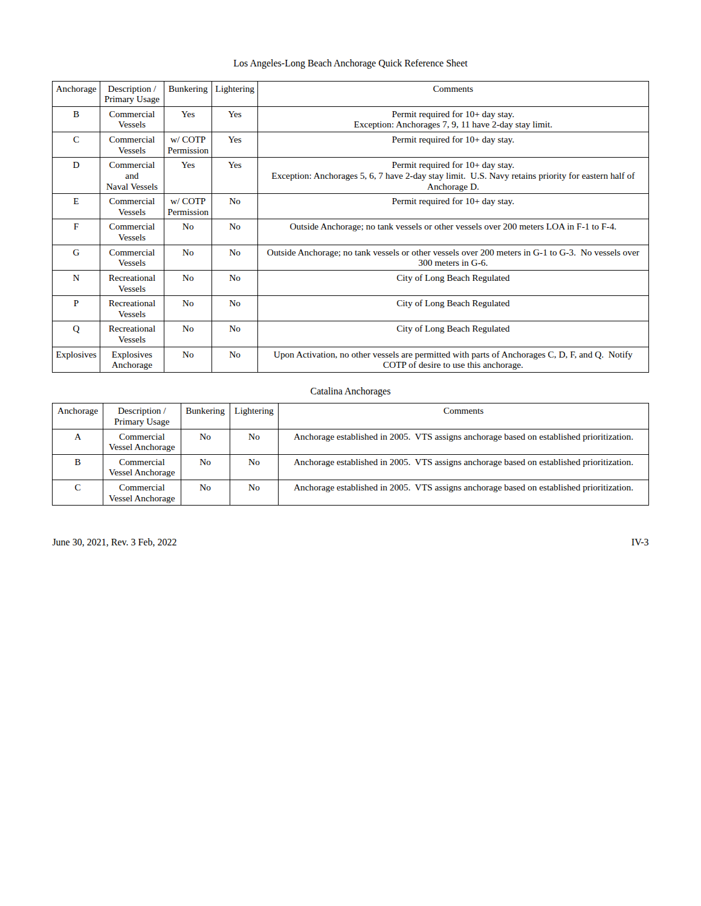Los Angeles-Long Beach Anchorage Quick Reference Sheet
| Anchorage | Description / Primary Usage | Bunkering | Lightering | Comments |
| --- | --- | --- | --- | --- |
| B | Commercial Vessels | Yes | Yes | Permit required for 10+ day stay. Exception: Anchorages 7, 9, 11 have 2-day stay limit. |
| C | Commercial Vessels | w/ COTP Permission | Yes | Permit required for 10+ day stay. |
| D | Commercial and Naval Vessels | Yes | Yes | Permit required for 10+ day stay. Exception: Anchorages 5, 6, 7 have 2-day stay limit. U.S. Navy retains priority for eastern half of Anchorage D. |
| E | Commercial Vessels | w/ COTP Permission | No | Permit required for 10+ day stay. |
| F | Commercial Vessels | No | No | Outside Anchorage; no tank vessels or other vessels over 200 meters LOA in F-1 to F-4. |
| G | Commercial Vessels | No | No | Outside Anchorage; no tank vessels or other vessels over 200 meters in G-1 to G-3. No vessels over 300 meters in G-6. |
| N | Recreational Vessels | No | No | City of Long Beach Regulated |
| P | Recreational Vessels | No | No | City of Long Beach Regulated |
| Q | Recreational Vessels | No | No | City of Long Beach Regulated |
| Explosives | Explosives Anchorage | No | No | Upon Activation, no other vessels are permitted with parts of Anchorages C, D, F, and Q. Notify COTP of desire to use this anchorage. |
Catalina Anchorages
| Anchorage | Description / Primary Usage | Bunkering | Lightering | Comments |
| --- | --- | --- | --- | --- |
| A | Commercial Vessel Anchorage | No | No | Anchorage established in 2005. VTS assigns anchorage based on established prioritization. |
| B | Commercial Vessel Anchorage | No | No | Anchorage established in 2005. VTS assigns anchorage based on established prioritization. |
| C | Commercial Vessel Anchorage | No | No | Anchorage established in 2005. VTS assigns anchorage based on established prioritization. |
June 30, 2021, Rev. 3 Feb, 2022 IV-3